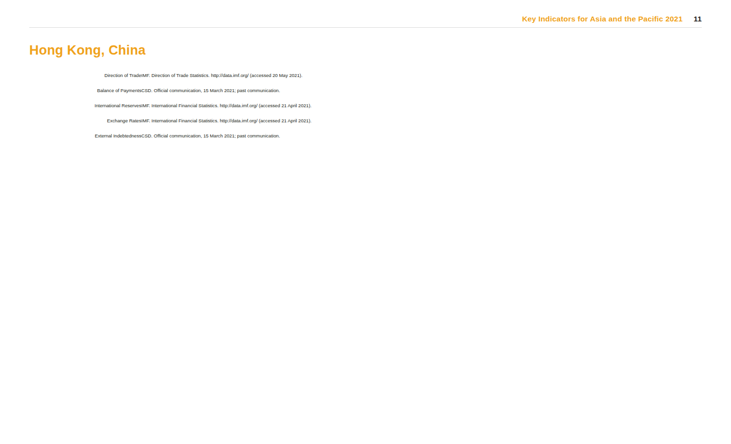Key Indicators for Asia and the Pacific 2021 11
Hong Kong, China
| Direction of Trade | IMF. Direction of Trade Statistics. http://data.imf.org/ (accessed 20 May 2021). |
| Balance of Payments | CSD. Official communication, 15 March 2021; past communication. |
| International Reserves | IMF. International Financial Statistics. http://data.imf.org/ (accessed 21 April 2021). |
| Exchange Rates | IMF. International Financial Statistics. http://data.imf.org/ (accessed 21 April 2021). |
| External Indebtedness | CSD. Official communication, 15 March 2021; past communication. |